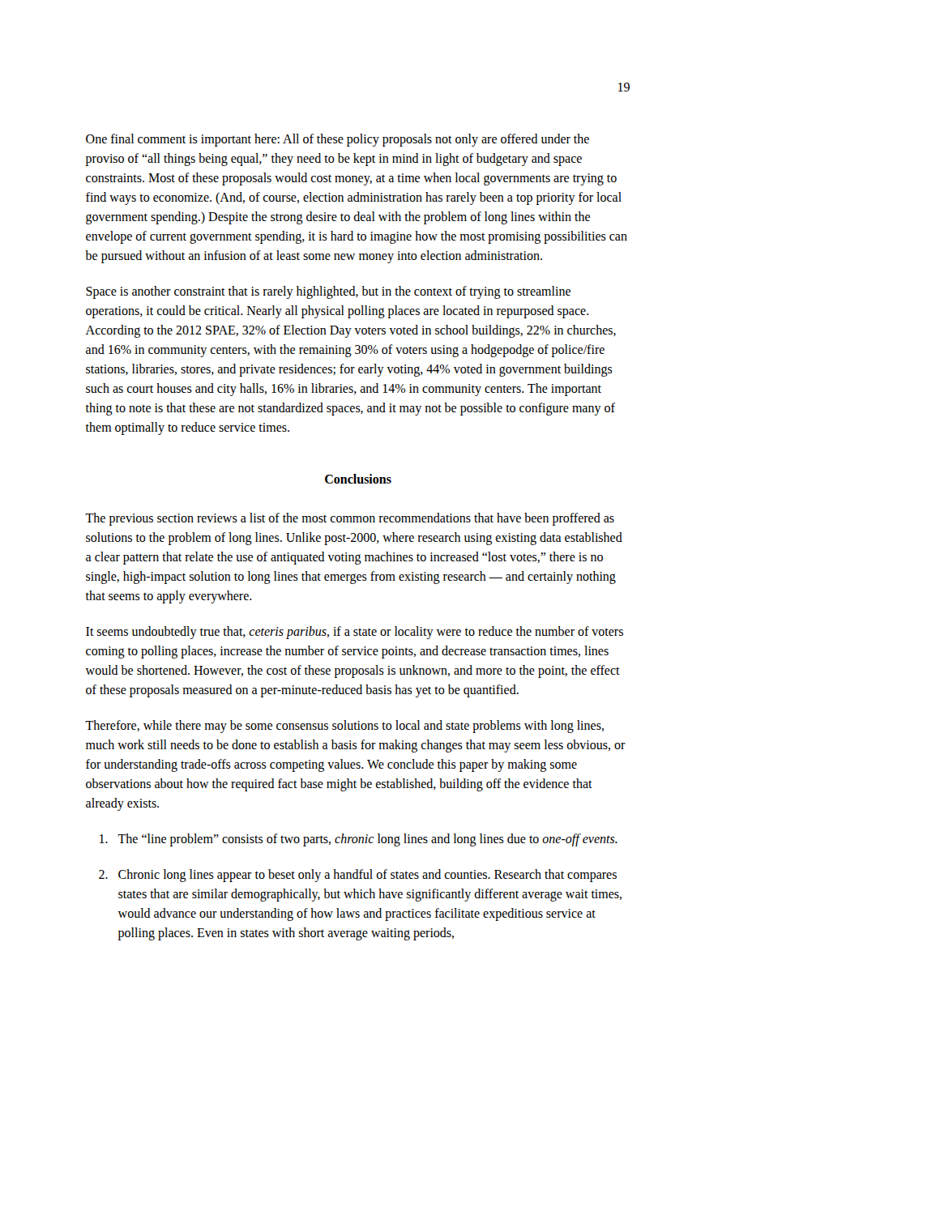19
One final comment is important here: All of these policy proposals not only are offered under the proviso of “all things being equal,” they need to be kept in mind in light of budgetary and space constraints. Most of these proposals would cost money, at a time when local governments are trying to find ways to economize. (And, of course, election administration has rarely been a top priority for local government spending.) Despite the strong desire to deal with the problem of long lines within the envelope of current government spending, it is hard to imagine how the most promising possibilities can be pursued without an infusion of at least some new money into election administration.
Space is another constraint that is rarely highlighted, but in the context of trying to streamline operations, it could be critical. Nearly all physical polling places are located in repurposed space. According to the 2012 SPAE, 32% of Election Day voters voted in school buildings, 22% in churches, and 16% in community centers, with the remaining 30% of voters using a hodgepodge of police/fire stations, libraries, stores, and private residences; for early voting, 44% voted in government buildings such as court houses and city halls, 16% in libraries, and 14% in community centers. The important thing to note is that these are not standardized spaces, and it may not be possible to configure many of them optimally to reduce service times.
Conclusions
The previous section reviews a list of the most common recommendations that have been proffered as solutions to the problem of long lines. Unlike post-2000, where research using existing data established a clear pattern that relate the use of antiquated voting machines to increased “lost votes,” there is no single, high-impact solution to long lines that emerges from existing research — and certainly nothing that seems to apply everywhere.
It seems undoubtedly true that, ceteris paribus, if a state or locality were to reduce the number of voters coming to polling places, increase the number of service points, and decrease transaction times, lines would be shortened. However, the cost of these proposals is unknown, and more to the point, the effect of these proposals measured on a per-minute-reduced basis has yet to be quantified.
Therefore, while there may be some consensus solutions to local and state problems with long lines, much work still needs to be done to establish a basis for making changes that may seem less obvious, or for understanding trade-offs across competing values. We conclude this paper by making some observations about how the required fact base might be established, building off the evidence that already exists.
The “line problem” consists of two parts, chronic long lines and long lines due to one-off events.
Chronic long lines appear to beset only a handful of states and counties. Research that compares states that are similar demographically, but which have significantly different average wait times, would advance our understanding of how laws and practices facilitate expeditious service at polling places. Even in states with short average waiting periods,